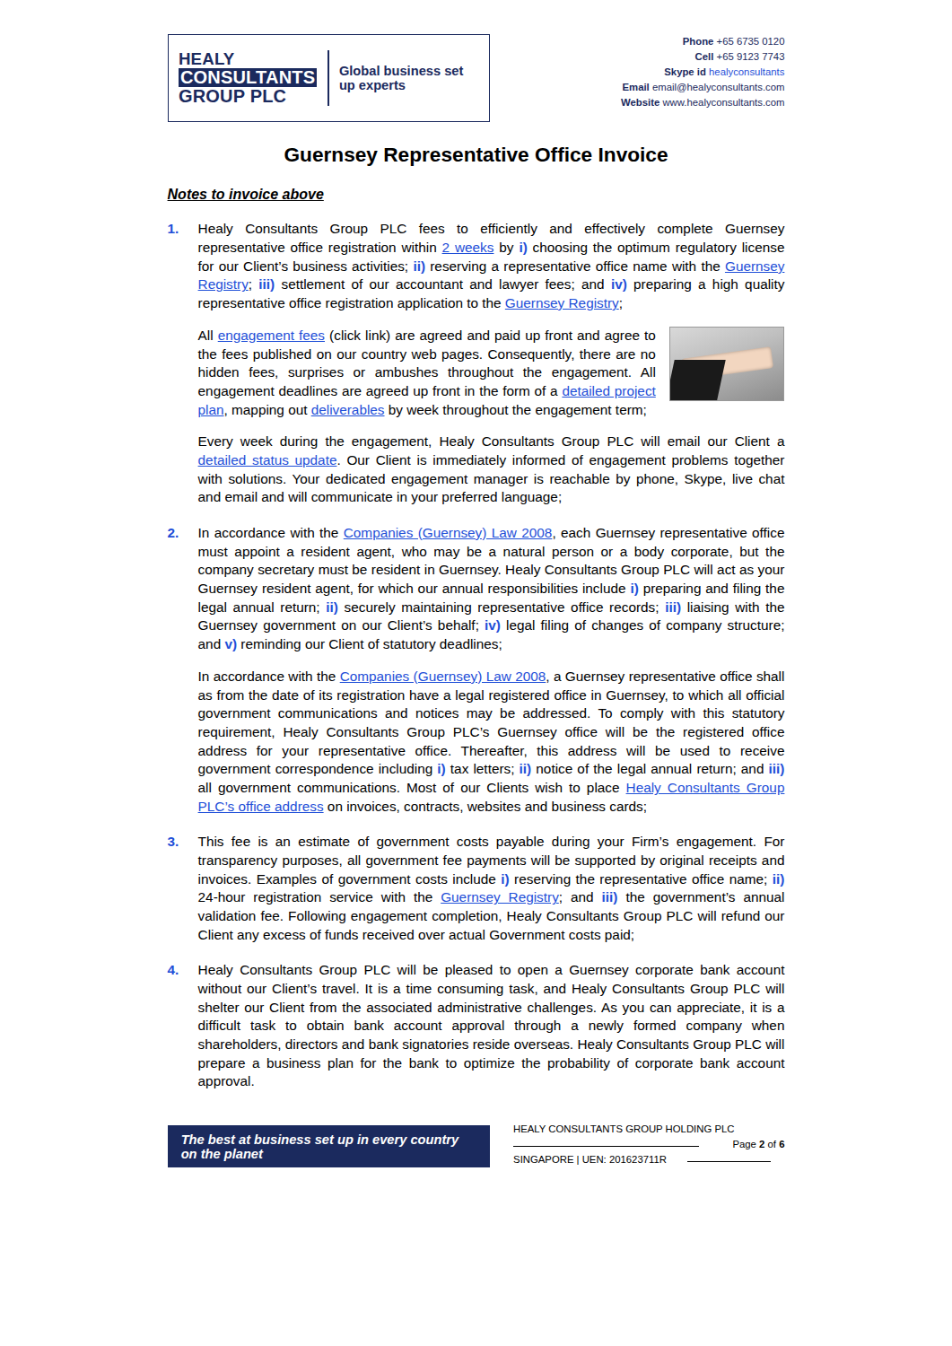HEALY CONSULTANTS GROUP PLC
Global business set up experts
Phone +65 6735 0120
Cell +65 9123 7743
Skype id healyconsultants
Email email@healyconsultants.com
Website www.healyconsultants.com
Guernsey Representative Office Invoice
Notes to invoice above
Healy Consultants Group PLC fees to efficiently and effectively complete Guernsey representative office registration within 2 weeks by i) choosing the optimum regulatory license for our Client’s business activities; ii) reserving a representative office name with the Guernsey Registry; iii) settlement of our accountant and lawyer fees; and iv) preparing a high quality representative office registration application to the Guernsey Registry;
All engagement fees (click link) are agreed and paid up front and agree to the fees published on our country web pages. Consequently, there are no hidden fees, surprises or ambushes throughout the engagement. All engagement deadlines are agreed up front in the form of a detailed project plan, mapping out deliverables by week throughout the engagement term;
Every week during the engagement, Healy Consultants Group PLC will email our Client a detailed status update. Our Client is immediately informed of engagement problems together with solutions. Your dedicated engagement manager is reachable by phone, Skype, live chat and email and will communicate in your preferred language;
In accordance with the Companies (Guernsey) Law 2008, each Guernsey representative office must appoint a resident agent, who may be a natural person or a body corporate, but the company secretary must be resident in Guernsey. Healy Consultants Group PLC will act as your Guernsey resident agent, for which our annual responsibilities include i) preparing and filing the legal annual return; ii) securely maintaining representative office records; iii) liaising with the Guernsey government on our Client’s behalf; iv) legal filing of changes of company structure; and v) reminding our Client of statutory deadlines;
In accordance with the Companies (Guernsey) Law 2008, a Guernsey representative office shall as from the date of its registration have a legal registered office in Guernsey, to which all official government communications and notices may be addressed. To comply with this statutory requirement, Healy Consultants Group PLC’s Guernsey office will be the registered office address for your representative office. Thereafter, this address will be used to receive government correspondence including i) tax letters; ii) notice of the legal annual return; and iii) all government communications. Most of our Clients wish to place Healy Consultants Group PLC’s office address on invoices, contracts, websites and business cards;
This fee is an estimate of government costs payable during your Firm’s engagement. For transparency purposes, all government fee payments will be supported by original receipts and invoices. Examples of government costs include i) reserving the representative office name; ii) 24-hour registration service with the Guernsey Registry; and iii) the government’s annual validation fee. Following engagement completion, Healy Consultants Group PLC will refund our Client any excess of funds received over actual Government costs paid;
Healy Consultants Group PLC will be pleased to open a Guernsey corporate bank account without our Client’s travel. It is a time consuming task, and Healy Consultants Group PLC will shelter our Client from the associated administrative challenges. As you can appreciate, it is a difficult task to obtain bank account approval through a newly formed company when shareholders, directors and bank signatories reside overseas. Healy Consultants Group PLC will prepare a business plan for the bank to optimize the probability of corporate bank account approval.
The best at business set up in every country on the planet
HEALY CONSULTANTS GROUP HOLDING PLC
Page 2 of 6
SINGAPORE | UEN: 201623711R